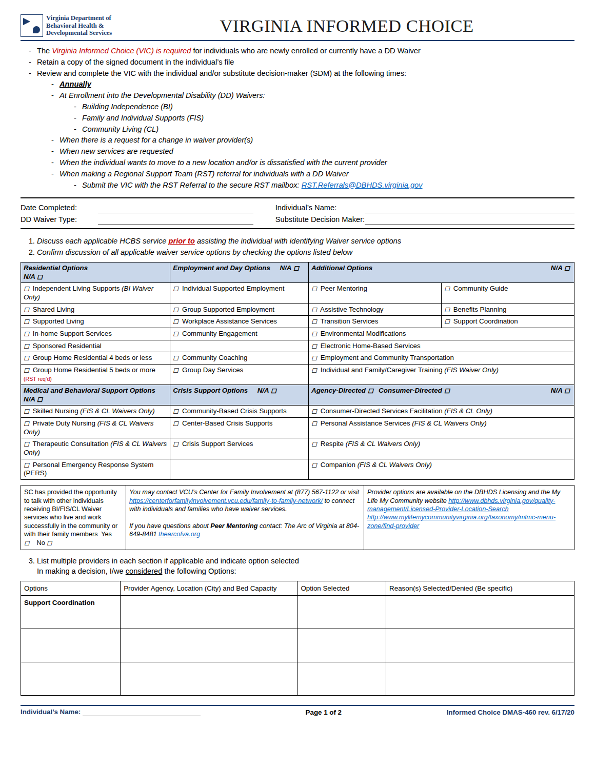Virginia Department of
Behavioral Health &
Developmental Services
VIRGINIA INFORMED CHOICE
The Virginia Informed Choice (VIC) is required for individuals who are newly enrolled or currently have a DD Waiver
Retain a copy of the signed document in the individual’s file
Review and complete the VIC with the individual and/or substitute decision-maker (SDM) at the following times:
Annually
At Enrollment into the Developmental Disability (DD) Waivers:
Building Independence (BI)
Family and Individual Supports (FIS)
Community Living (CL)
When there is a request for a change in waiver provider(s)
When new services are requested
When the individual wants to move to a new location and/or is dissatisfied with the current provider
When making a Regional Support Team (RST) referral for individuals with a DD Waiver
Submit the VIC with the RST Referral to the secure RST mailbox: RST.Referrals@DBHDS.virginia.gov
| Date Completed: | | | Individual’s Name: | |
| DD Waiver Type: | | | Substitute Decision Maker: | |
Discuss each applicable HCBS service prior to assisting the individual with identifying Waiver service options
Confirm discussion of all applicable waiver service options by checking the options listed below
| Residential Options N/A ◻ | Employment and Day Options N/A ◻ | Additional Options N/A ◻ |
| ◻ Independent Living Supports (BI Waiver Only) | ◻ Individual Supported Employment | ◻ Peer Mentoring | ◻ Community Guide |
| ◻ Shared Living | ◻ Group Supported Employment | ◻ Assistive Technology | ◻ Benefits Planning |
| ◻ Supported Living | ◻ Workplace Assistance Services | ◻ Transition Services | ◻ Support Coordination |
| ◻ In-home Support Services | ◻ Community Engagement | ◻ Environmental Modifications |
| ◻ Sponsored Residential | | ◻ Electronic Home-Based Services |
| ◻ Group Home Residential 4 beds or less | ◻ Community Coaching | ◻ Employment and Community Transportation |
| ◻ Group Home Residential 5 beds or more (RST req’d) | ◻ Group Day Services | ◻ Individual and Family/Caregiver Training (FIS Waiver Only) |
| Medical and Behavioral Support Options N/A ◻ | Crisis Support Options N/A ◻ | Agency-Directed ◻ Consumer-Directed ◻ N/A ◻ |
| ◻ Skilled Nursing (FIS & CL Waivers Only) | ◻ Community-Based Crisis Supports | ◻ Consumer-Directed Services Facilitation (FIS & CL Only) |
| ◻ Private Duty Nursing (FIS & CL Waivers Only) | ◻ Center-Based Crisis Supports | ◻ Personal Assistance Services (FIS & CL Waivers Only) |
| ◻ Therapeutic Consultation (FIS & CL Waivers Only) | ◻ Crisis Support Services | ◻ Respite (FIS & CL Waivers Only) |
| ◻ Personal Emergency Response System (PERS) | | ◻ Companion (FIS & CL Waivers Only) |
| SC has provided the opportunity to talk with other individuals receiving BI/FIS/CL Waiver services who live and work successfully in the community or with their family members Yes ◻ No ◻ | You may contact VCU’s Center for Family Involvement at (877) 567-1122 or visit https://centerforfamilyinvolvement.vcu.edu/family-to-family-network/ to connect with individuals and families who have waiver services. If you have questions about Peer Mentoring contact: The Arc of Virginia at 804-649-8481 thearcofva.org | Provider options are available on the DBHDS Licensing and the My Life My Community website http://www.dbhds.virginia.gov/quality-management/Licensed-Provider-Location-Search http://www.mylifemycommunityvirginia.org/taxonomy/mlmc-menu-zone/find-provider |
List multiple providers in each section if applicable and indicate option selected
In making a decision, I/we considered the following Options:
| Options | Provider Agency, Location (City) and Bed Capacity | Option Selected | Reason(s) Selected/Denied (Be specific) |
| --- | --- | --- | --- |
| Support Coordination | | | |
Individual’s Name:
Page 1 of 2
Informed Choice DMAS-460 rev. 6/17/20